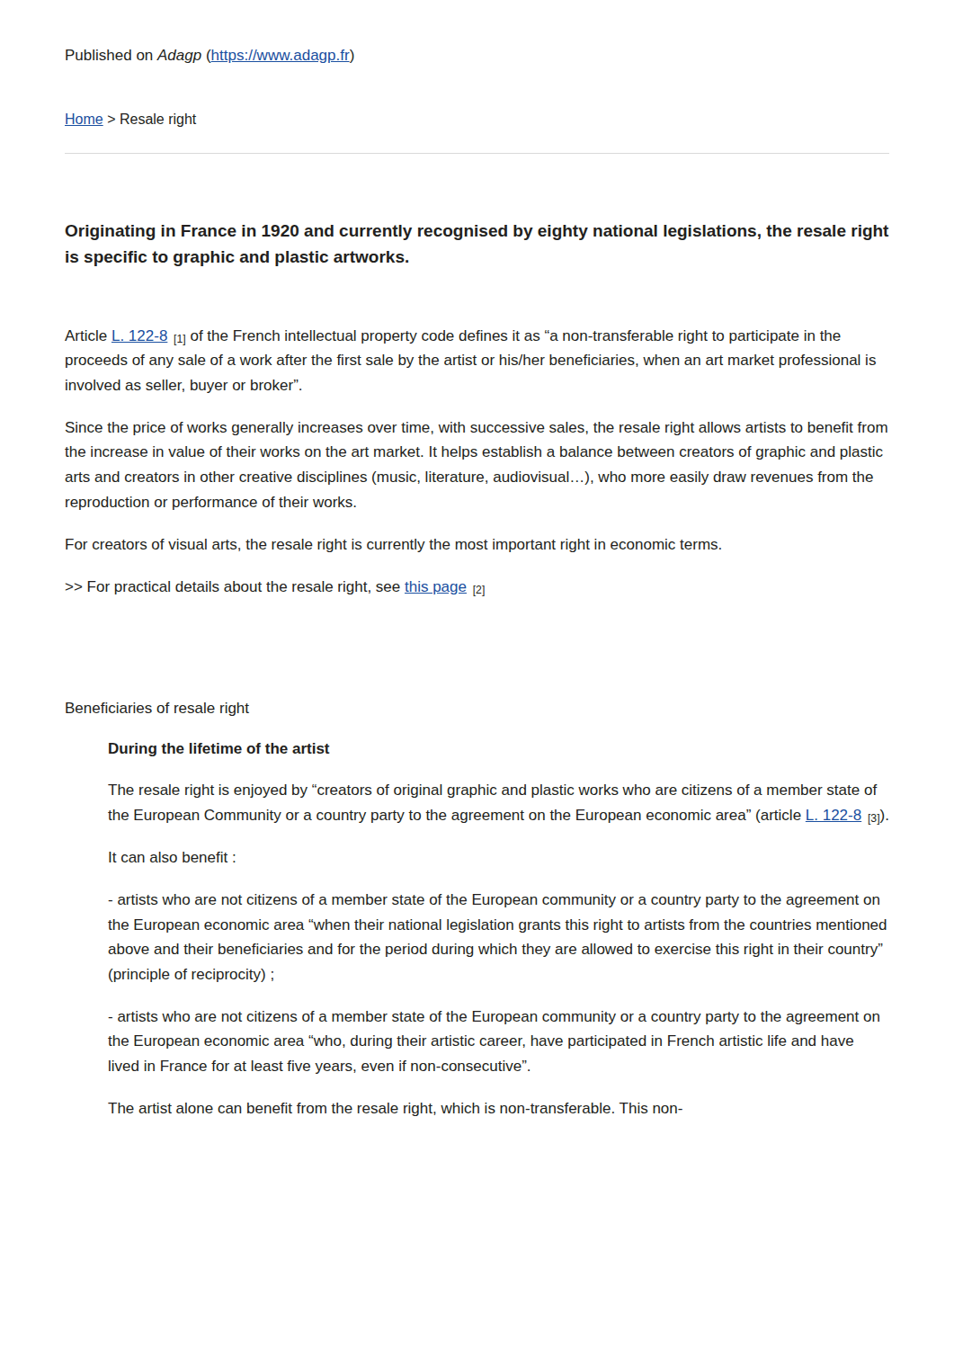Published on Adagp (https://www.adagp.fr)
Home > Resale right
Originating in France in 1920 and currently recognised by eighty national legislations, the resale right is specific to graphic and plastic artworks.
Article L. 122-8 [1] of the French intellectual property code defines it as “a non-transferable right to participate in the proceeds of any sale of a work after the first sale by the artist or his/her beneficiaries, when an art market professional is involved as seller, buyer or broker”.
Since the price of works generally increases over time, with successive sales, the resale right allows artists to benefit from the increase in value of their works on the art market. It helps establish a balance between creators of graphic and plastic arts and creators in other creative disciplines (music, literature, audiovisual…), who more easily draw revenues from the reproduction or performance of their works.
For creators of visual arts, the resale right is currently the most important right in economic terms.
>> For practical details about the resale right, see this page [2]
Beneficiaries of resale right
During the lifetime of the artist
The resale right is enjoyed by “creators of original graphic and plastic works who are citizens of a member state of the European Community or a country party to the agreement on the European economic area” (article L. 122-8 [3]).
It can also benefit :
- artists who are not citizens of a member state of the European community or a country party to the agreement on the European economic area “when their national legislation grants this right to artists from the countries mentioned above and their beneficiaries and for the period during which they are allowed to exercise this right in their country” (principle of reciprocity) ;
- artists who are not citizens of a member state of the European community or a country party to the agreement on the European economic area “who, during their artistic career, have participated in French artistic life and have lived in France for at least five years, even if non-consecutive”.
The artist alone can benefit from the resale right, which is non-transferable. This non-